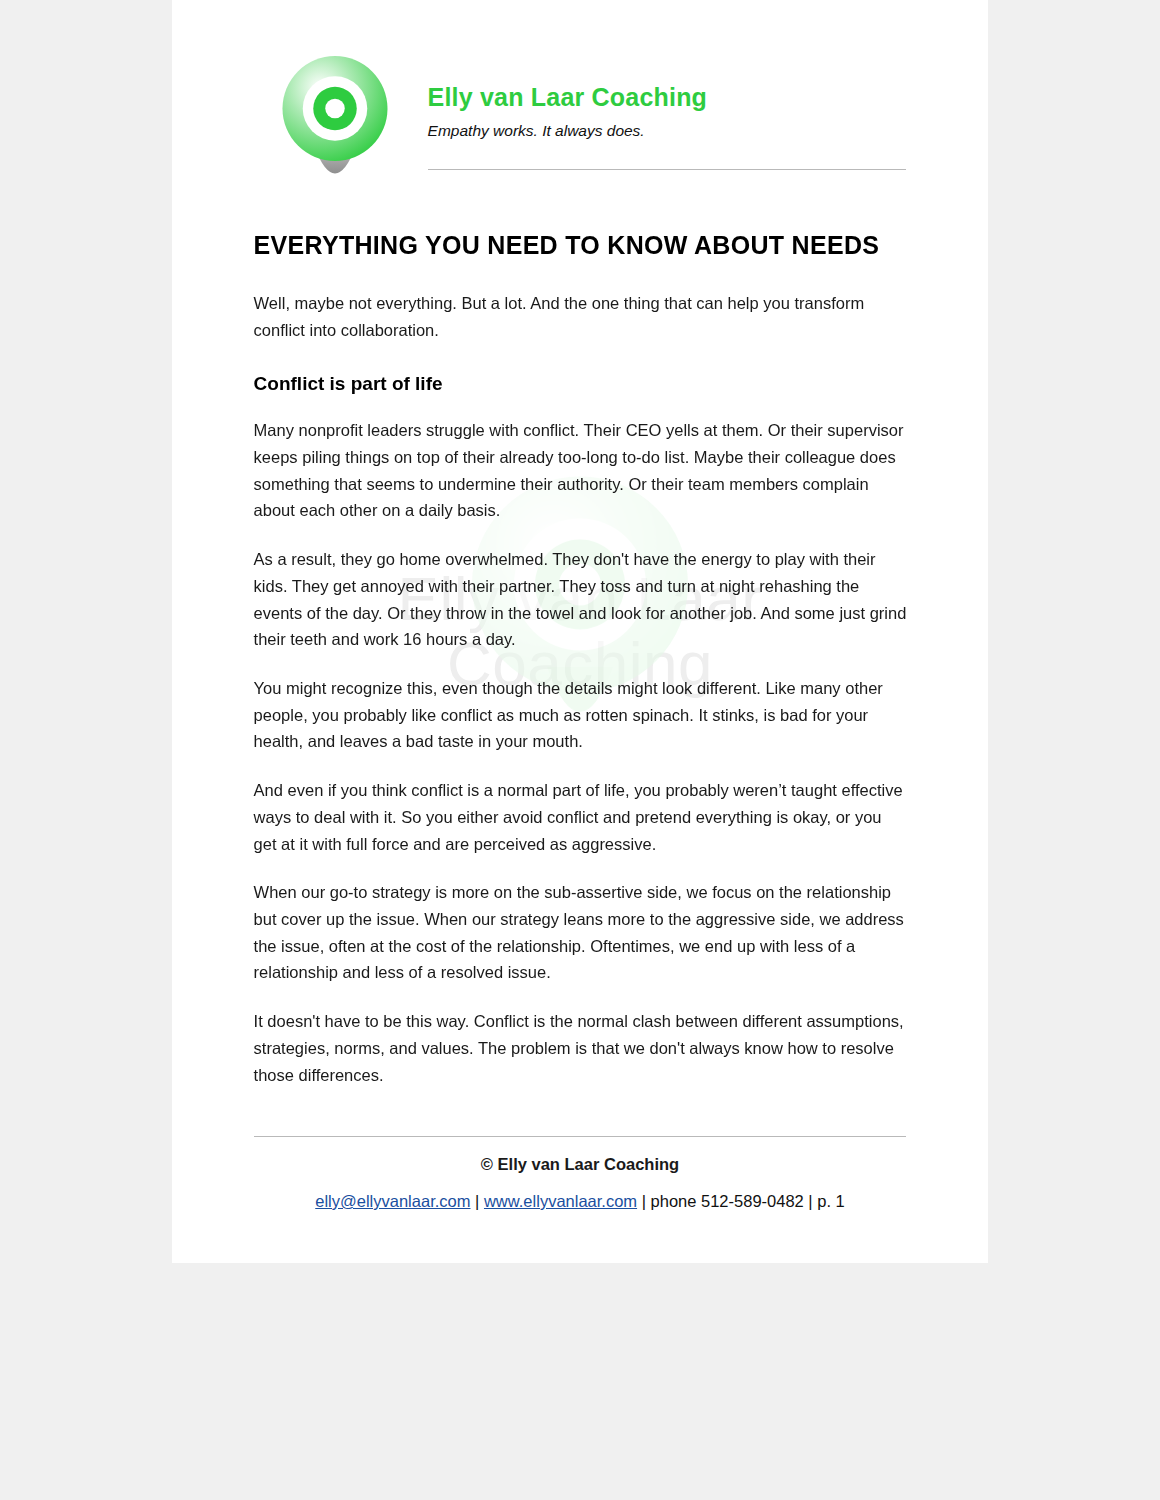Elly van Laar
Coaching
Elly van Laar Coaching
Empathy works. It always does.
EVERYTHING YOU NEED TO KNOW ABOUT NEEDS
Well, maybe not everything. But a lot. And the one thing that can help you transform conflict into collaboration.
Conflict is part of life
Many nonprofit leaders struggle with conflict. Their CEO yells at them. Or their supervisor keeps piling things on top of their already too-long to-do list. Maybe their colleague does something that seems to undermine their authority. Or their team members complain about each other on a daily basis.
As a result, they go home overwhelmed. They don't have the energy to play with their kids. They get annoyed with their partner. They toss and turn at night rehashing the events of the day. Or they throw in the towel and look for another job. And some just grind their teeth and work 16 hours a day.
You might recognize this, even though the details might look different. Like many other people, you probably like conflict as much as rotten spinach. It stinks, is bad for your health, and leaves a bad taste in your mouth.
And even if you think conflict is a normal part of life, you probably weren’t taught effective ways to deal with it. So you either avoid conflict and pretend everything is okay, or you get at it with full force and are perceived as aggressive.
When our go-to strategy is more on the sub-assertive side, we focus on the relationship but cover up the issue. When our strategy leans more to the aggressive side, we address the issue, often at the cost of the relationship. Oftentimes, we end up with less of a relationship and less of a resolved issue.
It doesn't have to be this way. Conflict is the normal clash between different assumptions, strategies, norms, and values. The problem is that we don't always know how to resolve those differences.
© Elly van Laar Coaching
elly@ellyvanlaar.com | www.ellyvanlaar.com | phone 512-589-0482 | p. 1